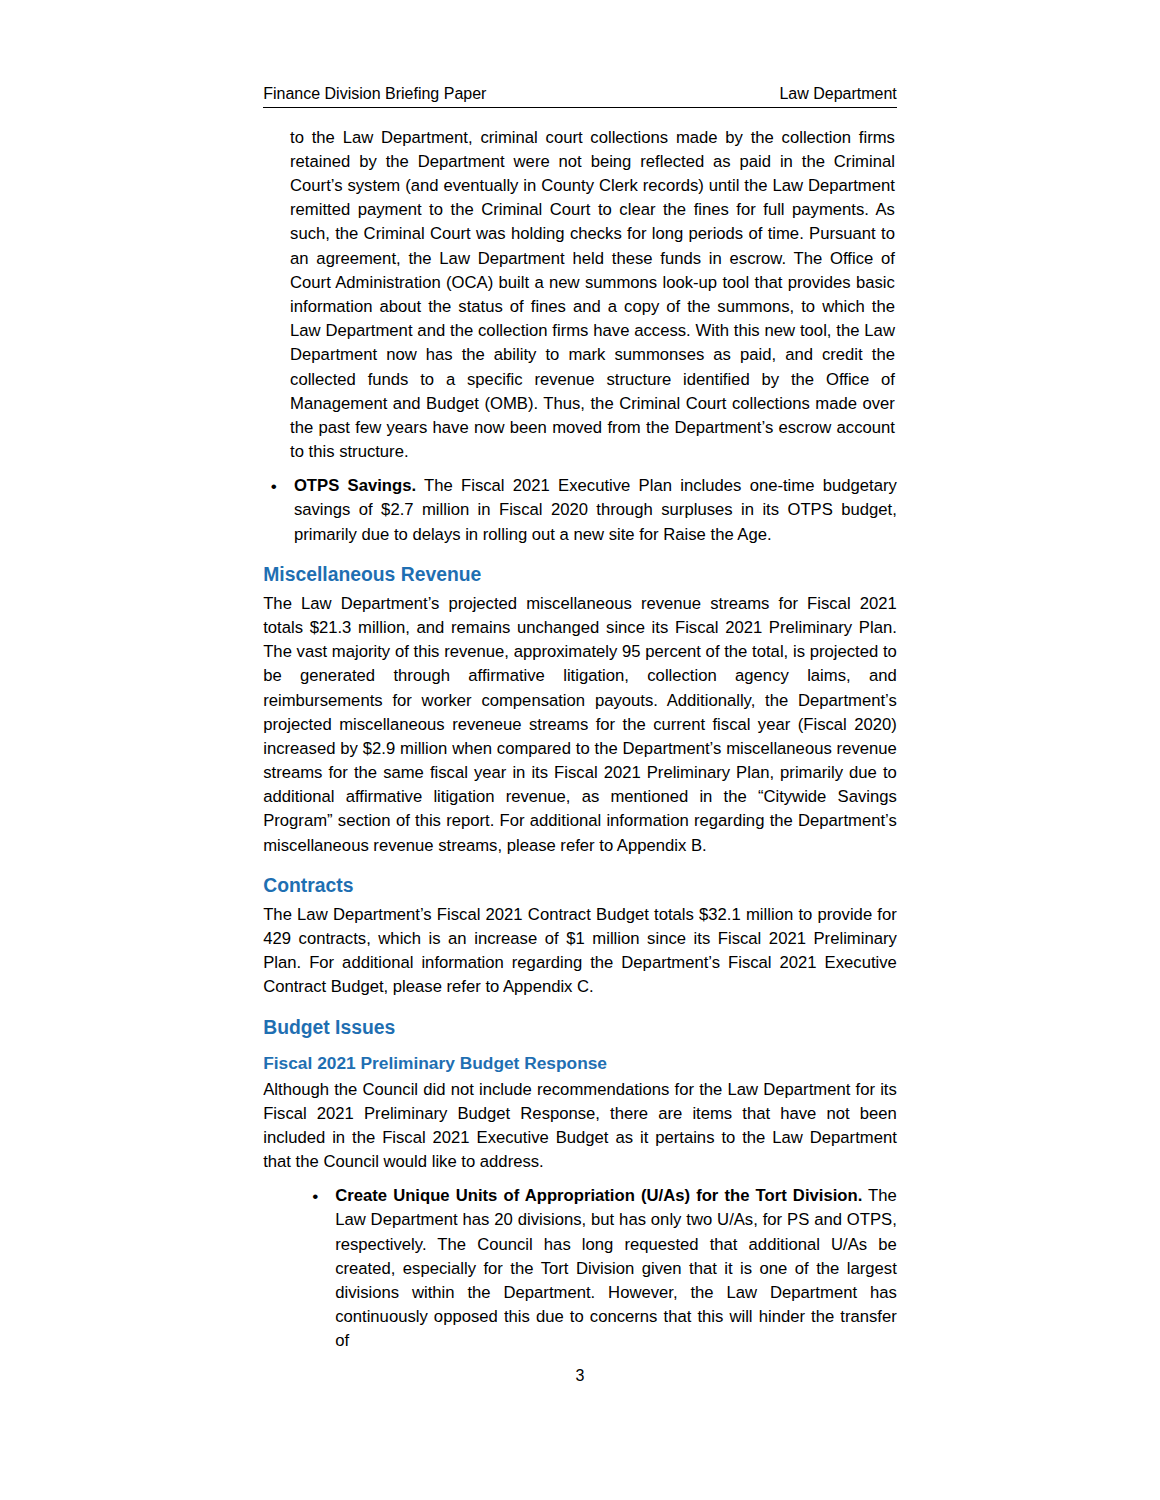Finance Division Briefing Paper
Law Department
to the Law Department, criminal court collections made by the collection firms retained by the Department were not being reflected as paid in the Criminal Court’s system (and eventually in County Clerk records) until the Law Department remitted payment to the Criminal Court to clear the fines for full payments. As such, the Criminal Court was holding checks for long periods of time. Pursuant to an agreement, the Law Department held these funds in escrow. The Office of Court Administration (OCA) built a new summons look-up tool that provides basic information about the status of fines and a copy of the summons, to which the Law Department and the collection firms have access. With this new tool, the Law Department now has the ability to mark summonses as paid, and credit the collected funds to a specific revenue structure identified by the Office of Management and Budget (OMB). Thus, the Criminal Court collections made over the past few years have now been moved from the Department’s escrow account to this structure.
OTPS Savings. The Fiscal 2021 Executive Plan includes one-time budgetary savings of $2.7 million in Fiscal 2020 through surpluses in its OTPS budget, primarily due to delays in rolling out a new site for Raise the Age.
Miscellaneous Revenue
The Law Department’s projected miscellaneous revenue streams for Fiscal 2021 totals $21.3 million, and remains unchanged since its Fiscal 2021 Preliminary Plan. The vast majority of this revenue, approximately 95 percent of the total, is projected to be generated through affirmative litigation, collection agency laims, and reimbursements for worker compensation payouts. Additionally, the Department’s projected miscellaneous reveneue streams for the current fiscal year (Fiscal 2020) increased by $2.9 million when compared to the Department’s miscellaneous revenue streams for the same fiscal year in its Fiscal 2021 Preliminary Plan, primarily due to additional affirmative litigation revenue, as mentioned in the “Citywide Savings Program” section of this report. For additional information regarding the Department’s miscellaneous revenue streams, please refer to Appendix B.
Contracts
The Law Department’s Fiscal 2021 Contract Budget totals $32.1 million to provide for 429 contracts, which is an increase of $1 million since its Fiscal 2021 Preliminary Plan. For additional information regarding the Department’s Fiscal 2021 Executive Contract Budget, please refer to Appendix C.
Budget Issues
Fiscal 2021 Preliminary Budget Response
Although the Council did not include recommendations for the Law Department for its Fiscal 2021 Preliminary Budget Response, there are items that have not been included in the Fiscal 2021 Executive Budget as it pertains to the Law Department that the Council would like to address.
Create Unique Units of Appropriation (U/As) for the Tort Division. The Law Department has 20 divisions, but has only two U/As, for PS and OTPS, respectively. The Council has long requested that additional U/As be created, especially for the Tort Division given that it is one of the largest divisions within the Department. However, the Law Department has continuously opposed this due to concerns that this will hinder the transfer of
3